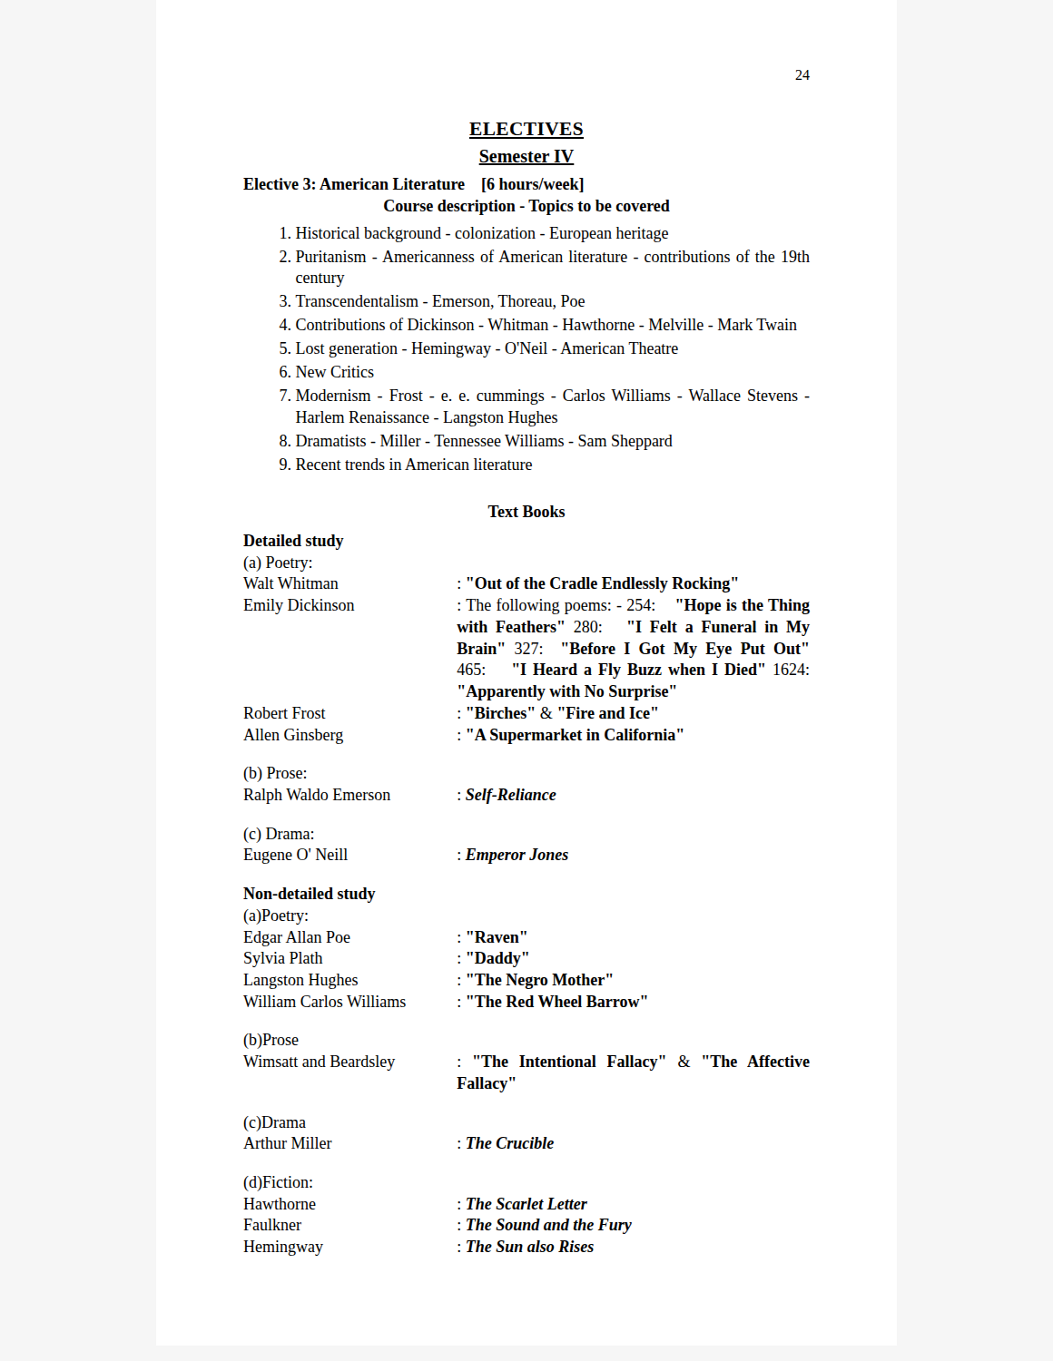24
ELECTIVES
Semester IV
Elective 3: American Literature [6 hours/week]
Course description - Topics to be covered
Historical background - colonization - European heritage
Puritanism - Americanness of American literature - contributions of the 19th century
Transcendentalism - Emerson, Thoreau, Poe
Contributions of Dickinson - Whitman - Hawthorne - Melville - Mark Twain
Lost generation - Hemingway - O'Neil - American Theatre
New Critics
Modernism - Frost - e. e. cummings - Carlos Williams - Wallace Stevens -Harlem Renaissance - Langston Hughes
Dramatists - Miller - Tennessee Williams - Sam Sheppard
Recent trends in American literature
Text Books
Detailed study
(a) Poetry:
| Walt Whitman | : "Out of the Cradle Endlessly Rocking" |
| Emily Dickinson | : The following poems: - 254: "Hope is the Thing with Feathers" 280: "I Felt a Funeral in My Brain" 327: "Before I Got My Eye Put Out" 465: "I Heard a Fly Buzz when I Died" 1624: "Apparently with No Surprise" |
| Robert Frost | : "Birches" & "Fire and Ice" |
| Allen Ginsberg | : "A Supermarket in California" |
(b) Prose:
| Ralph Waldo Emerson | : Self-Reliance |
(c) Drama:
| Eugene O' Neill | : Emperor Jones |
Non-detailed study
(a)Poetry:
| Edgar Allan Poe | : "Raven" |
| Sylvia Plath | : "Daddy" |
| Langston Hughes | : "The Negro Mother" |
| William Carlos Williams | : "The Red Wheel Barrow" |
(b)Prose
| Wimsatt and Beardsley | : "The Intentional Fallacy" & "The Affective Fallacy" |
(c)Drama
| Arthur Miller | : The Crucible |
(d)Fiction:
| Hawthorne | : The Scarlet Letter |
| Faulkner | : The Sound and the Fury |
| Hemingway | : The Sun also Rises |